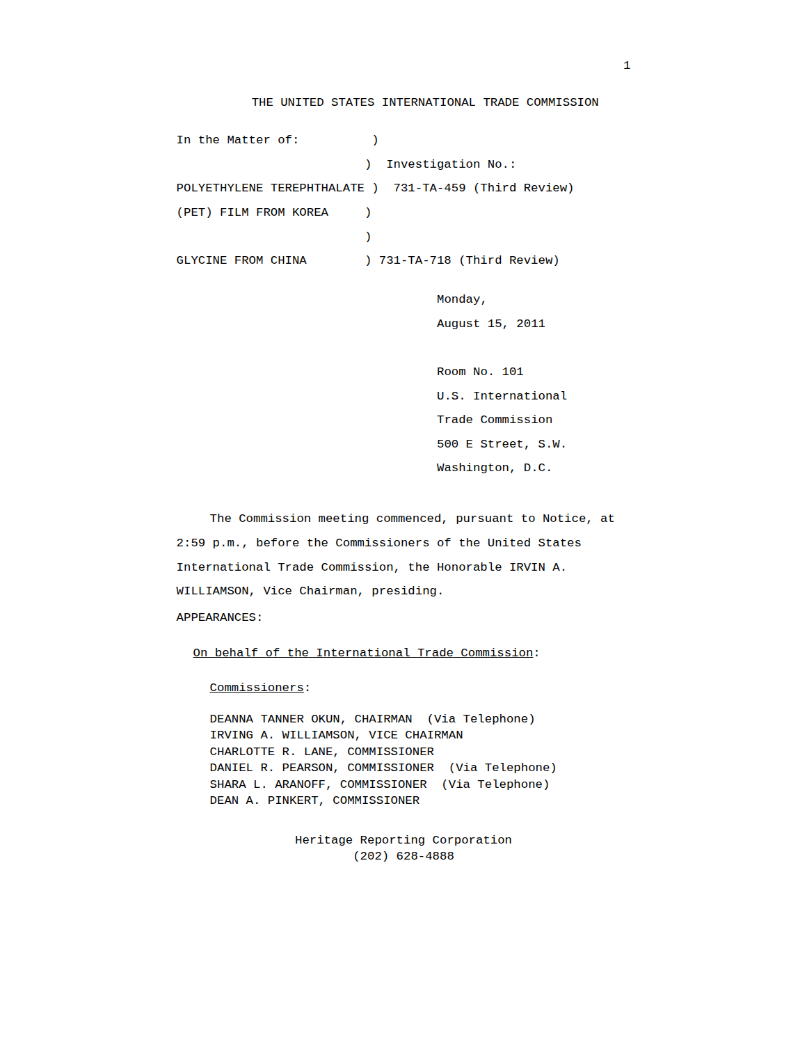1
THE UNITED STATES INTERNATIONAL TRADE COMMISSION
In the Matter of: ) ) Investigation No.: POLYETHYLENE TEREPHTHALATE ) 731-TA-459 (Third Review) (PET) FILM FROM KOREA ) ) GLYCINE FROM CHINA ) 731-TA-718 (Third Review)
Monday, August 15, 2011 Room No. 101 U.S. International Trade Commission 500 E Street, S.W. Washington, D.C.
The Commission meeting commenced, pursuant to Notice, at 2:59 p.m., before the Commissioners of the United States International Trade Commission, the Honorable IRVIN A. WILLIAMSON, Vice Chairman, presiding.
APPEARANCES:
On behalf of the International Trade Commission:
Commissioners:
DEANNA TANNER OKUN, CHAIRMAN (Via Telephone) IRVING A. WILLIAMSON, VICE CHAIRMAN CHARLOTTE R. LANE, COMMISSIONER DANIEL R. PEARSON, COMMISSIONER (Via Telephone) SHARA L. ARANOFF, COMMISSIONER (Via Telephone) DEAN A. PINKERT, COMMISSIONER
Heritage Reporting Corporation
(202) 628-4888